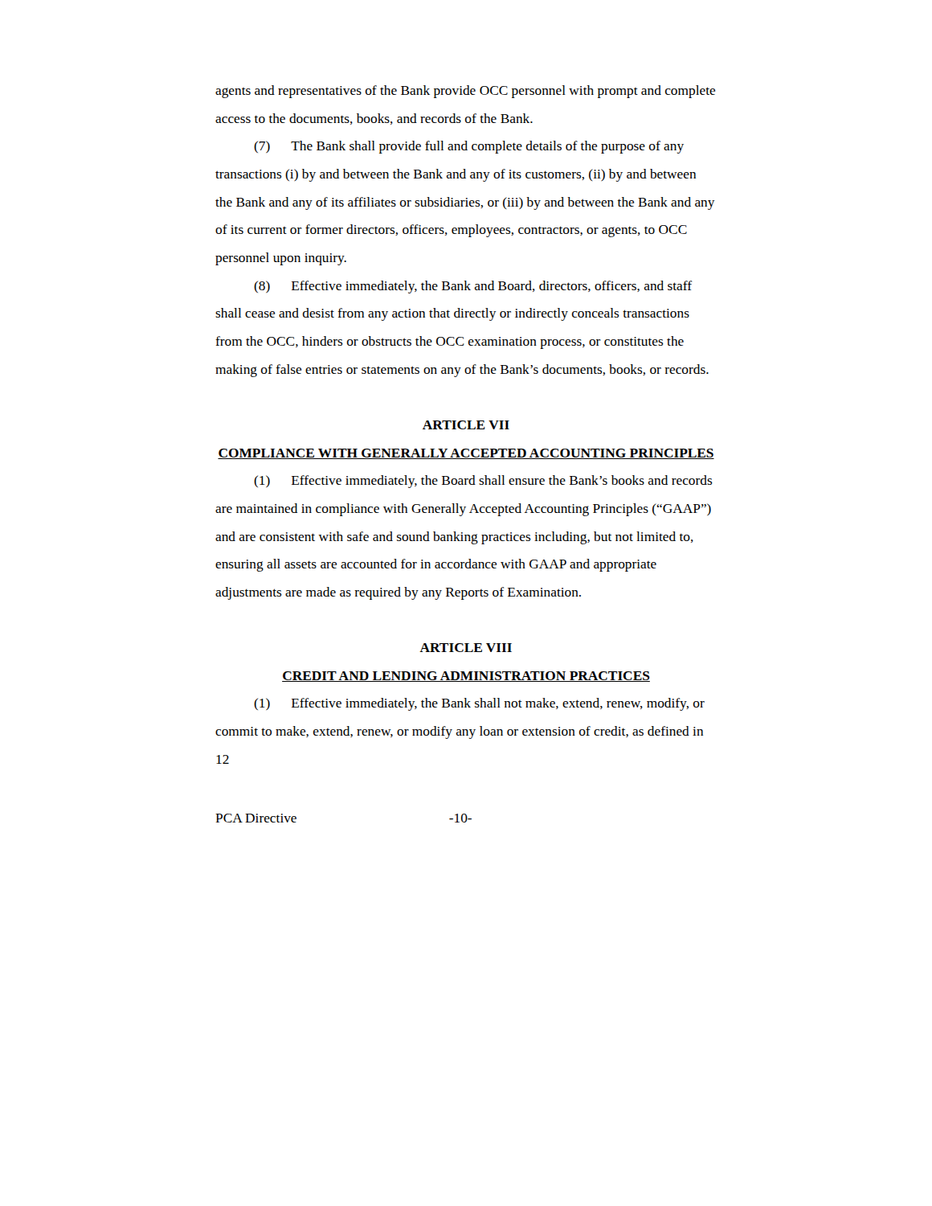agents and representatives of the Bank provide OCC personnel with prompt and complete access to the documents, books, and records of the Bank.
(7) The Bank shall provide full and complete details of the purpose of any transactions (i) by and between the Bank and any of its customers, (ii) by and between the Bank and any of its affiliates or subsidiaries, or (iii) by and between the Bank and any of its current or former directors, officers, employees, contractors, or agents, to OCC personnel upon inquiry.
(8) Effective immediately, the Bank and Board, directors, officers, and staff shall cease and desist from any action that directly or indirectly conceals transactions from the OCC, hinders or obstructs the OCC examination process, or constitutes the making of false entries or statements on any of the Bank’s documents, books, or records.
ARTICLE VII
COMPLIANCE WITH GENERALLY ACCEPTED ACCOUNTING PRINCIPLES
(1) Effective immediately, the Board shall ensure the Bank’s books and records are maintained in compliance with Generally Accepted Accounting Principles (“GAAP”) and are consistent with safe and sound banking practices including, but not limited to, ensuring all assets are accounted for in accordance with GAAP and appropriate adjustments are made as required by any Reports of Examination.
ARTICLE VIII
CREDIT AND LENDING ADMINISTRATION PRACTICES
(1) Effective immediately, the Bank shall not make, extend, renew, modify, or commit to make, extend, renew, or modify any loan or extension of credit, as defined in 12
PCA Directive
-10-